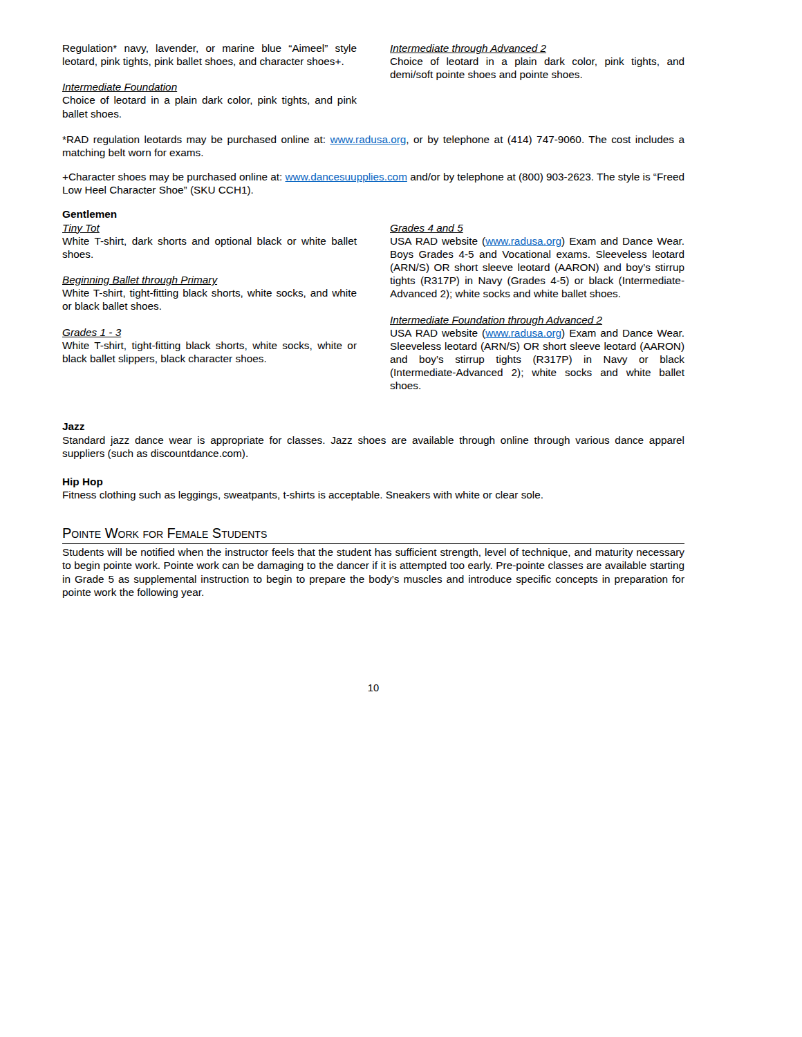Regulation* navy, lavender, or marine blue “Aimeel” style leotard, pink tights, pink ballet shoes, and character shoes+.
Intermediate Foundation
Choice of leotard in a plain dark color, pink tights, and pink ballet shoes.
Intermediate through Advanced 2
Choice of leotard in a plain dark color, pink tights, and demi/soft pointe shoes and pointe shoes.
*RAD regulation leotards may be purchased online at: www.radusa.org, or by telephone at (414) 747-9060. The cost includes a matching belt worn for exams.
+Character shoes may be purchased online at: www.dancesuupplies.com and/or by telephone at (800) 903-2623. The style is “Freed Low Heel Character Shoe” (SKU CCH1).
Gentlemen
Tiny Tot
White T-shirt, dark shorts and optional black or white ballet shoes.
Beginning Ballet through Primary
White T-shirt, tight-fitting black shorts, white socks, and white or black ballet shoes.
Grades 1 - 3
White T-shirt, tight-fitting black shorts, white socks, white or black ballet slippers, black character shoes.
Grades 4 and 5
USA RAD website (www.radusa.org) Exam and Dance Wear. Boys Grades 4-5 and Vocational exams. Sleeveless leotard (ARN/S) OR short sleeve leotard (AARON) and boy’s stirrup tights (R317P) in Navy (Grades 4-5) or black (Intermediate-Advanced 2); white socks and white ballet shoes.
Intermediate Foundation through Advanced 2
USA RAD website (www.radusa.org) Exam and Dance Wear. Sleeveless leotard (ARN/S) OR short sleeve leotard (AARON) and boy’s stirrup tights (R317P) in Navy or black (Intermediate-Advanced 2); white socks and white ballet shoes.
Jazz
Standard jazz dance wear is appropriate for classes. Jazz shoes are available through online through various dance apparel suppliers (such as discountdance.com).
Hip Hop
Fitness clothing such as leggings, sweatpants, t-shirts is acceptable. Sneakers with white or clear sole.
Pointe Work for Female Students
Students will be notified when the instructor feels that the student has sufficient strength, level of technique, and maturity necessary to begin pointe work. Pointe work can be damaging to the dancer if it is attempted too early. Pre-pointe classes are available starting in Grade 5 as supplemental instruction to begin to prepare the body’s muscles and introduce specific concepts in preparation for pointe work the following year.
10